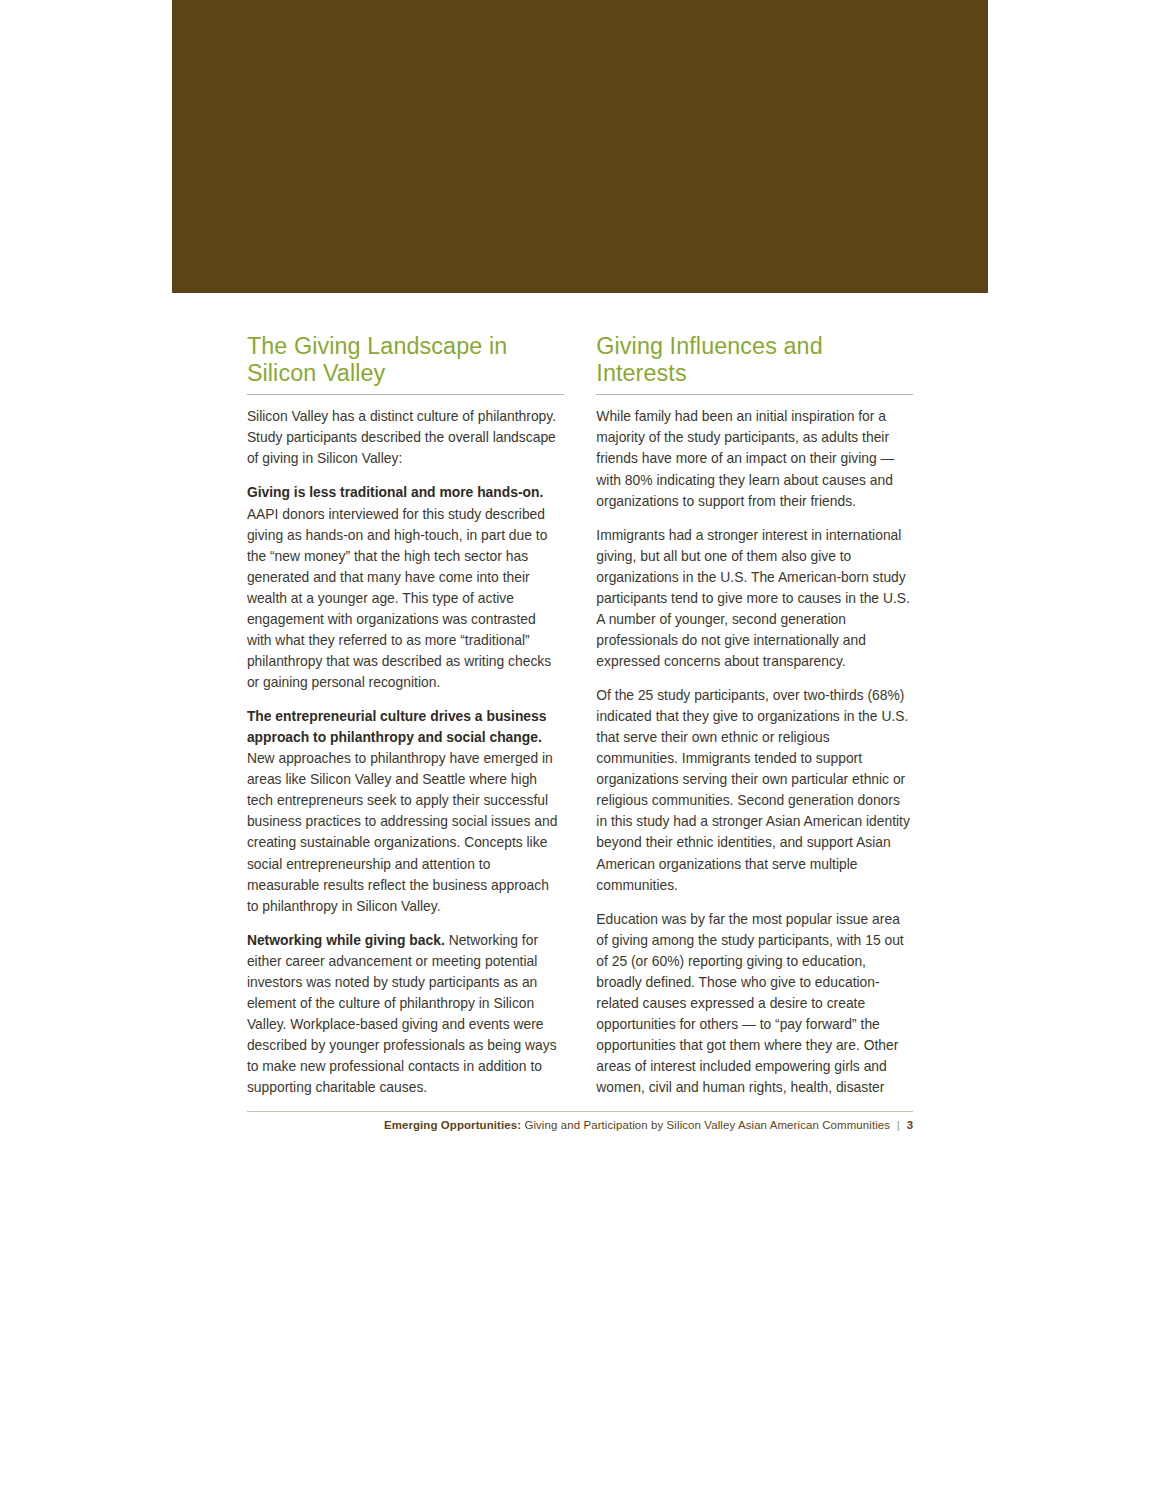The Giving Landscape in Silicon Valley
Silicon Valley has a distinct culture of philanthropy. Study participants described the overall landscape of giving in Silicon Valley:
Giving is less traditional and more hands-on. AAPI donors interviewed for this study described giving as hands-on and high-touch, in part due to the “new money” that the high tech sector has generated and that many have come into their wealth at a younger age. This type of active engagement with organizations was contrasted with what they referred to as more “traditional” philanthropy that was described as writing checks or gaining personal recognition.
The entrepreneurial culture drives a business approach to philanthropy and social change. New approaches to philanthropy have emerged in areas like Silicon Valley and Seattle where high tech entrepreneurs seek to apply their successful business practices to addressing social issues and creating sustainable organizations. Concepts like social entrepreneurship and attention to measurable results reflect the business approach to philanthropy in Silicon Valley.
Networking while giving back. Networking for either career advancement or meeting potential investors was noted by study participants as an element of the culture of philanthropy in Silicon Valley. Workplace-based giving and events were described by younger professionals as being ways to make new professional contacts in addition to supporting charitable causes.
Giving Influences and Interests
While family had been an initial inspiration for a majority of the study participants, as adults their friends have more of an impact on their giving — with 80% indicating they learn about causes and organizations to support from their friends.
Immigrants had a stronger interest in international giving, but all but one of them also give to organizations in the U.S. The American-born study participants tend to give more to causes in the U.S. A number of younger, second generation professionals do not give internationally and expressed concerns about transparency.
Of the 25 study participants, over two-thirds (68%) indicated that they give to organizations in the U.S. that serve their own ethnic or religious communities. Immigrants tended to support organizations serving their own particular ethnic or religious communities. Second generation donors in this study had a stronger Asian American identity beyond their ethnic identities, and support Asian American organizations that serve multiple communities.
Education was by far the most popular issue area of giving among the study participants, with 15 out of 25 (or 60%) reporting giving to education, broadly defined. Those who give to education-related causes expressed a desire to create opportunities for others — to “pay forward” the opportunities that got them where they are. Other areas of interest included empowering girls and women, civil and human rights, health, disaster
Emerging Opportunities: Giving and Participation by Silicon Valley Asian American Communities | 3